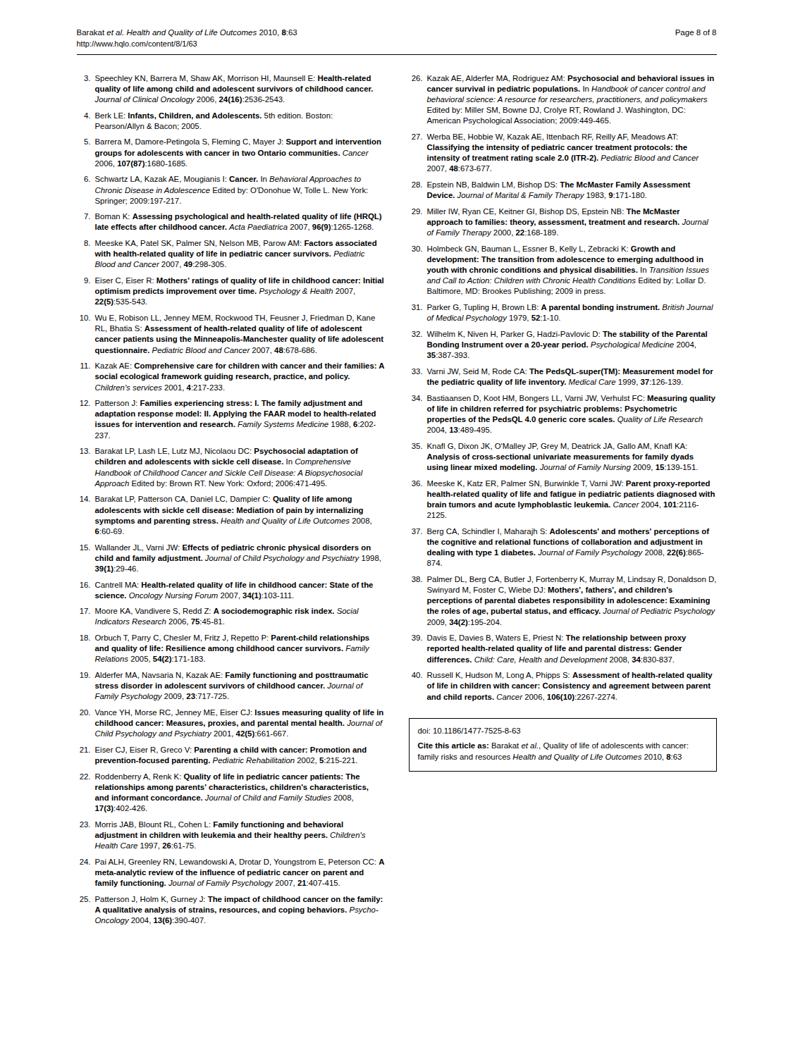Barakat et al. Health and Quality of Life Outcomes 2010, 8:63
http://www.hqlo.com/content/8/1/63
Page 8 of 8
3 Speechley KN, Barrera M, Shaw AK, Morrison HI, Maunsell E: Health-related quality of life among child and adolescent survivors of childhood cancer. Journal of Clinical Oncology 2006, 24(16):2536-2543.
4 Berk LE: Infants, Children, and Adolescents. 5th edition. Boston: Pearson/Allyn & Bacon; 2005.
5 Barrera M, Damore-Petingola S, Fleming C, Mayer J: Support and intervention groups for adolescents with cancer in two Ontario communities. Cancer 2006, 107(87):1680-1685.
6 Schwartz LA, Kazak AE, Mougianis I: Cancer. In Behavioral Approaches to Chronic Disease in Adolescence Edited by: O'Donohue W, Tolle L. New York: Springer; 2009:197-217.
7 Boman K: Assessing psychological and health-related quality of life (HRQL) late effects after childhood cancer. Acta Paediatrica 2007, 96(9):1265-1268.
8 Meeske KA, Patel SK, Palmer SN, Nelson MB, Parow AM: Factors associated with health-related quality of life in pediatric cancer survivors. Pediatric Blood and Cancer 2007, 49:298-305.
9 Eiser C, Eiser R: Mothers' ratings of quality of life in childhood cancer: Initial optimism predicts improvement over time. Psychology & Health 2007, 22(5):535-543.
10 Wu E, Robison LL, Jenney MEM, Rockwood TH, Feusner J, Friedman D, Kane RL, Bhatia S: Assessment of health-related quality of life of adolescent cancer patients using the Minneapolis-Manchester quality of life adolescent questionnaire. Pediatric Blood and Cancer 2007, 48:678-686.
11 Kazak AE: Comprehensive care for children with cancer and their families: A social ecological framework guiding research, practice, and policy. Children's services 2001, 4:217-233.
12 Patterson J: Families experiencing stress: I. The family adjustment and adaptation response model: II. Applying the FAAR model to health-related issues for intervention and research. Family Systems Medicine 1988, 6:202-237.
13 Barakat LP, Lash LE, Lutz MJ, Nicolaou DC: Psychosocial adaptation of children and adolescents with sickle cell disease. In Comprehensive Handbook of Childhood Cancer and Sickle Cell Disease: A Biopsychosocial Approach Edited by: Brown RT. New York: Oxford; 2006:471-495.
14 Barakat LP, Patterson CA, Daniel LC, Dampier C: Quality of life among adolescents with sickle cell disease: Mediation of pain by internalizing symptoms and parenting stress. Health and Quality of Life Outcomes 2008, 6:60-69.
15 Wallander JL, Varni JW: Effects of pediatric chronic physical disorders on child and family adjustment. Journal of Child Psychology and Psychiatry 1998, 39(1):29-46.
16 Cantrell MA: Health-related quality of life in childhood cancer: State of the science. Oncology Nursing Forum 2007, 34(1):103-111.
17 Moore KA, Vandivere S, Redd Z: A sociodemographic risk index. Social Indicators Research 2006, 75:45-81.
18 Orbuch T, Parry C, Chesler M, Fritz J, Repetto P: Parent-child relationships and quality of life: Resilience among childhood cancer survivors. Family Relations 2005, 54(2):171-183.
19 Alderfer MA, Navsaria N, Kazak AE: Family functioning and posttraumatic stress disorder in adolescent survivors of childhood cancer. Journal of Family Psychology 2009, 23:717-725.
20 Vance YH, Morse RC, Jenney ME, Eiser CJ: Issues measuring quality of life in childhood cancer: Measures, proxies, and parental mental health. Journal of Child Psychology and Psychiatry 2001, 42(5):661-667.
21 Eiser CJ, Eiser R, Greco V: Parenting a child with cancer: Promotion and prevention-focused parenting. Pediatric Rehabilitation 2002, 5:215-221.
22 Roddenberry A, Renk K: Quality of life in pediatric cancer patients: The relationships among parents' characteristics, children's characteristics, and informant concordance. Journal of Child and Family Studies 2008, 17(3):402-426.
23 Morris JAB, Blount RL, Cohen L: Family functioning and behavioral adjustment in children with leukemia and their healthy peers. Children's Health Care 1997, 26:61-75.
24 Pai ALH, Greenley RN, Lewandowski A, Drotar D, Youngstrom E, Peterson CC: A meta-analytic review of the influence of pediatric cancer on parent and family functioning. Journal of Family Psychology 2007, 21:407-415.
25 Patterson J, Holm K, Gurney J: The impact of childhood cancer on the family: A qualitative analysis of strains, resources, and coping behaviors. Psycho-Oncology 2004, 13(6):390-407.
26 Kazak AE, Alderfer MA, Rodriguez AM: Psychosocial and behavioral issues in cancer survival in pediatric populations. In Handbook of cancer control and behavioral science: A resource for researchers, practitioners, and policymakers Edited by: Miller SM, Bowne DJ, Crolye RT, Rowland J. Washington, DC: American Psychological Association; 2009:449-465.
27 Werba BE, Hobbie W, Kazak AE, Ittenbach RF, Reilly AF, Meadows AT: Classifying the intensity of pediatric cancer treatment protocols: the intensity of treatment rating scale 2.0 (ITR-2). Pediatric Blood and Cancer 2007, 48:673-677.
28 Epstein NB, Baldwin LM, Bishop DS: The McMaster Family Assessment Device. Journal of Marital & Family Therapy 1983, 9:171-180.
29 Miller IW, Ryan CE, Keitner GI, Bishop DS, Epstein NB: The McMaster approach to families: theory, assessment, treatment and research. Journal of Family Therapy 2000, 22:168-189.
30 Holmbeck GN, Bauman L, Essner B, Kelly L, Zebracki K: Growth and development: The transition from adolescence to emerging adulthood in youth with chronic conditions and physical disabilities. In Transition Issues and Call to Action: Children with Chronic Health Conditions Edited by: Lollar D. Baltimore, MD: Brookes Publishing; 2009 in press.
31 Parker G, Tupling H, Brown LB: A parental bonding instrument. British Journal of Medical Psychology 1979, 52:1-10.
32 Wilhelm K, Niven H, Parker G, Hadzi-Pavlovic D: The stability of the Parental Bonding Instrument over a 20-year period. Psychological Medicine 2004, 35:387-393.
33 Varni JW, Seid M, Rode CA: The PedsQL-super(TM): Measurement model for the pediatric quality of life inventory. Medical Care 1999, 37:126-139.
34 Bastiaansen D, Koot HM, Bongers LL, Varni JW, Verhulst FC: Measuring quality of life in children referred for psychiatric problems: Psychometric properties of the PedsQL 4.0 generic core scales. Quality of Life Research 2004, 13:489-495.
35 Knafl G, Dixon JK, O'Malley JP, Grey M, Deatrick JA, Gallo AM, Knafl KA: Analysis of cross-sectional univariate measurements for family dyads using linear mixed modeling. Journal of Family Nursing 2009, 15:139-151.
36 Meeske K, Katz ER, Palmer SN, Burwinkle T, Varni JW: Parent proxy-reported health-related quality of life and fatigue in pediatric patients diagnosed with brain tumors and acute lymphoblastic leukemia. Cancer 2004, 101:2116-2125.
37 Berg CA, Schindler I, Maharajh S: Adolescents' and mothers' perceptions of the cognitive and relational functions of collaboration and adjustment in dealing with type 1 diabetes. Journal of Family Psychology 2008, 22(6):865-874.
38 Palmer DL, Berg CA, Butler J, Fortenberry K, Murray M, Lindsay R, Donaldson D, Swinyard M, Foster C, Wiebe DJ: Mothers', fathers', and children's perceptions of parental diabetes responsibility in adolescence: Examining the roles of age, pubertal status, and efficacy. Journal of Pediatric Psychology 2009, 34(2):195-204.
39 Davis E, Davies B, Waters E, Priest N: The relationship between proxy reported health-related quality of life and parental distress: Gender differences. Child: Care, Health and Development 2008, 34:830-837.
40 Russell K, Hudson M, Long A, Phipps S: Assessment of health-related quality of life in children with cancer: Consistency and agreement between parent and child reports. Cancer 2006, 106(10):2267-2274.
doi: 10.1186/1477-7525-8-63
Cite this article as: Barakat et al., Quality of life of adolescents with cancer: family risks and resources Health and Quality of Life Outcomes 2010, 8:63